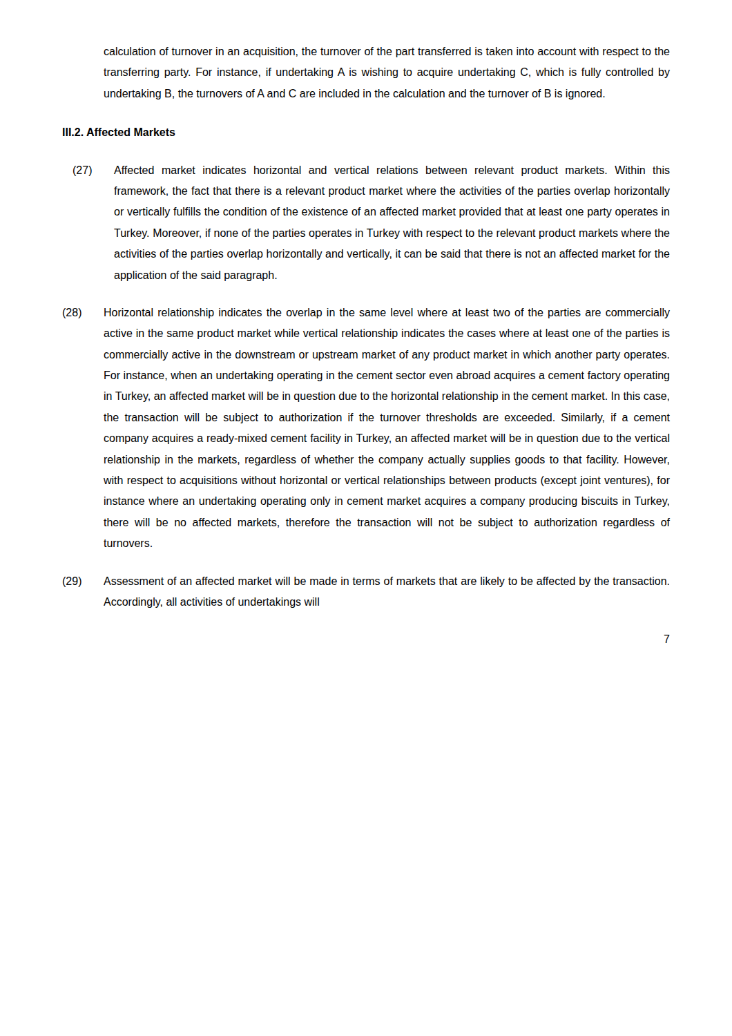calculation of turnover in an acquisition, the turnover of the part transferred is taken into account with respect to the transferring party. For instance, if undertaking A is wishing to acquire undertaking C, which is fully controlled by undertaking B, the turnovers of A and C are included in the calculation and the turnover of B is ignored.
III.2. Affected Markets
(27) Affected market indicates horizontal and vertical relations between relevant product markets. Within this framework, the fact that there is a relevant product market where the activities of the parties overlap horizontally or vertically fulfills the condition of the existence of an affected market provided that at least one party operates in Turkey. Moreover, if none of the parties operates in Turkey with respect to the relevant product markets where the activities of the parties overlap horizontally and vertically, it can be said that there is not an affected market for the application of the said paragraph.
(28) Horizontal relationship indicates the overlap in the same level where at least two of the parties are commercially active in the same product market while vertical relationship indicates the cases where at least one of the parties is commercially active in the downstream or upstream market of any product market in which another party operates. For instance, when an undertaking operating in the cement sector even abroad acquires a cement factory operating in Turkey, an affected market will be in question due to the horizontal relationship in the cement market. In this case, the transaction will be subject to authorization if the turnover thresholds are exceeded. Similarly, if a cement company acquires a ready-mixed cement facility in Turkey, an affected market will be in question due to the vertical relationship in the markets, regardless of whether the company actually supplies goods to that facility. However, with respect to acquisitions without horizontal or vertical relationships between products (except joint ventures), for instance where an undertaking operating only in cement market acquires a company producing biscuits in Turkey, there will be no affected markets, therefore the transaction will not be subject to authorization regardless of turnovers.
(29) Assessment of an affected market will be made in terms of markets that are likely to be affected by the transaction. Accordingly, all activities of undertakings will
7